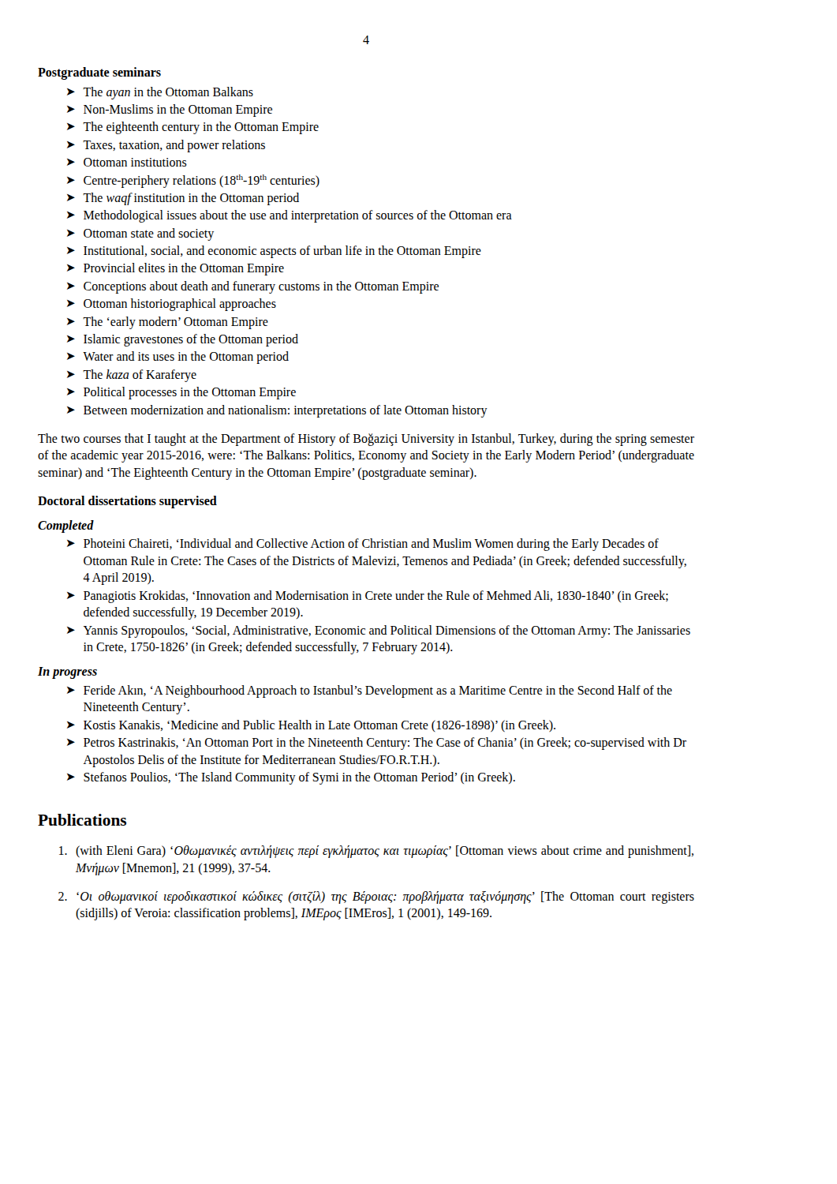4
Postgraduate seminars
The ayan in the Ottoman Balkans
Non-Muslims in the Ottoman Empire
The eighteenth century in the Ottoman Empire
Taxes, taxation, and power relations
Ottoman institutions
Centre-periphery relations (18th-19th centuries)
The waqf institution in the Ottoman period
Methodological issues about the use and interpretation of sources of the Ottoman era
Ottoman state and society
Institutional, social, and economic aspects of urban life in the Ottoman Empire
Provincial elites in the Ottoman Empire
Conceptions about death and funerary customs in the Ottoman Empire
Ottoman historiographical approaches
The ‘early modern’ Ottoman Empire
Islamic gravestones of the Ottoman period
Water and its uses in the Ottoman period
The kaza of Karaferye
Political processes in the Ottoman Empire
Between modernization and nationalism: interpretations of late Ottoman history
The two courses that I taught at the Department of History of Boğaziçi University in Istanbul, Turkey, during the spring semester of the academic year 2015-2016, were: ‘The Balkans: Politics, Economy and Society in the Early Modern Period’ (undergraduate seminar) and ‘The Eighteenth Century in the Ottoman Empire’ (postgraduate seminar).
Doctoral dissertations supervised
Completed
Photeini Chaireti, ‘Individual and Collective Action of Christian and Muslim Women during the Early Decades of Ottoman Rule in Crete: The Cases of the Districts of Malevizi, Temenos and Pediada’ (in Greek; defended successfully, 4 April 2019).
Panagiotis Krokidas, ‘Innovation and Modernisation in Crete under the Rule of Mehmed Ali, 1830-1840’ (in Greek; defended successfully, 19 December 2019).
Yannis Spyropoulos, ‘Social, Administrative, Economic and Political Dimensions of the Ottoman Army: The Janissaries in Crete, 1750-1826’ (in Greek; defended successfully, 7 February 2014).
In progress
Feride Akın, ‘A Neighbourhood Approach to Istanbul’s Development as a Maritime Centre in the Second Half of the Nineteenth Century’.
Kostis Kanakis, ‘Medicine and Public Health in Late Ottoman Crete (1826-1898)’ (in Greek).
Petros Kastrinakis, ‘An Ottoman Port in the Nineteenth Century: The Case of Chania’ (in Greek; co-supervised with Dr Apostolos Delis of the Institute for Mediterranean Studies/FO.R.T.H.).
Stefanos Poulios, ‘The Island Community of Symi in the Ottoman Period’ (in Greek).
Publications
(with Eleni Gara) ‘Οθωμανικές αντιλήψεις περί εγκλήματος και τιμωρίας’ [Ottoman views about crime and punishment], Μνήμων [Mnemon], 21 (1999), 37-54.
‘Οι οθωμανικοί ιεροδικαστικοί κώδικες (σιτζίλ) της Βέροιας: προβλήματα ταξινόμησης’ [The Ottoman court registers (sidjills) of Veroia: classification problems], ΙΜΕρος [IMEros], 1 (2001), 149-169.